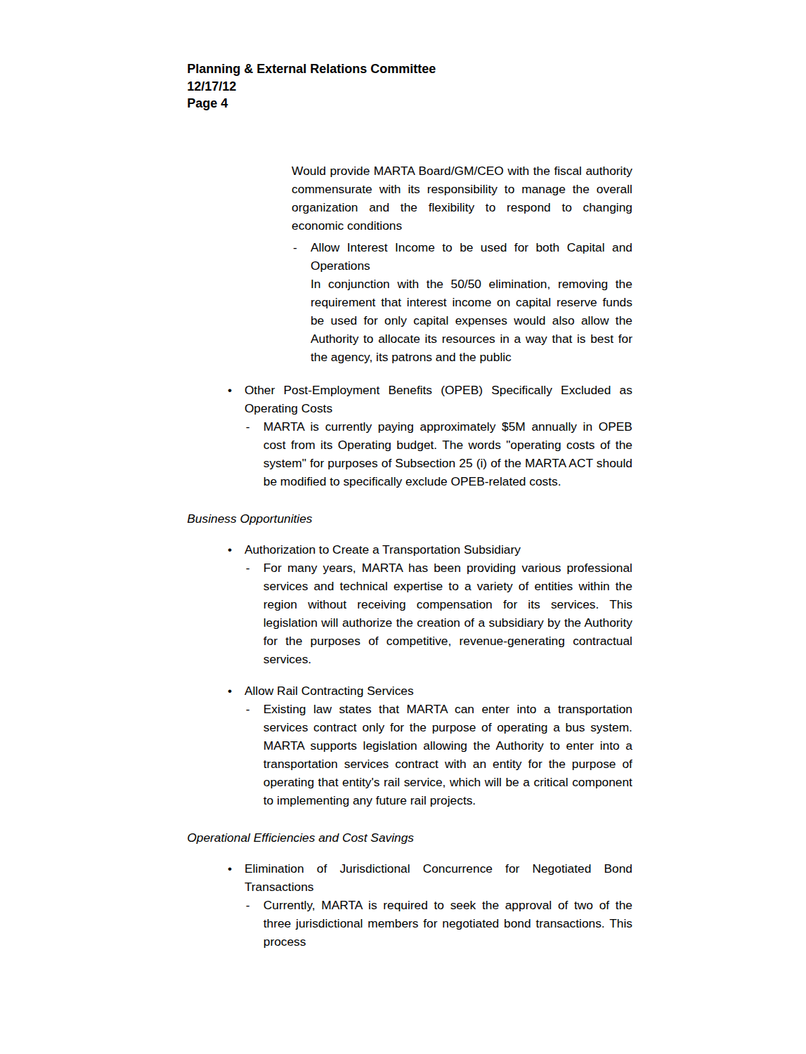Planning & External Relations Committee
12/17/12
Page 4
Would provide MARTA Board/GM/CEO with the fiscal authority commensurate with its responsibility to manage the overall organization and the flexibility to respond to changing economic conditions
Allow Interest Income to be used for both Capital and Operations
In conjunction with the 50/50 elimination, removing the requirement that interest income on capital reserve funds be used for only capital expenses would also allow the Authority to allocate its resources in a way that is best for the agency, its patrons and the public
Other Post-Employment Benefits (OPEB) Specifically Excluded as Operating Costs
MARTA is currently paying approximately $5M annually in OPEB cost from its Operating budget. The words "operating costs of the system" for purposes of Subsection 25 (i) of the MARTA ACT should be modified to specifically exclude OPEB-related costs.
Business Opportunities
Authorization to Create a Transportation Subsidiary
For many years, MARTA has been providing various professional services and technical expertise to a variety of entities within the region without receiving compensation for its services. This legislation will authorize the creation of a subsidiary by the Authority for the purposes of competitive, revenue-generating contractual services.
Allow Rail Contracting Services
Existing law states that MARTA can enter into a transportation services contract only for the purpose of operating a bus system. MARTA supports legislation allowing the Authority to enter into a transportation services contract with an entity for the purpose of operating that entity's rail service, which will be a critical component to implementing any future rail projects.
Operational Efficiencies and Cost Savings
Elimination of Jurisdictional Concurrence for Negotiated Bond Transactions
Currently, MARTA is required to seek the approval of two of the three jurisdictional members for negotiated bond transactions. This process